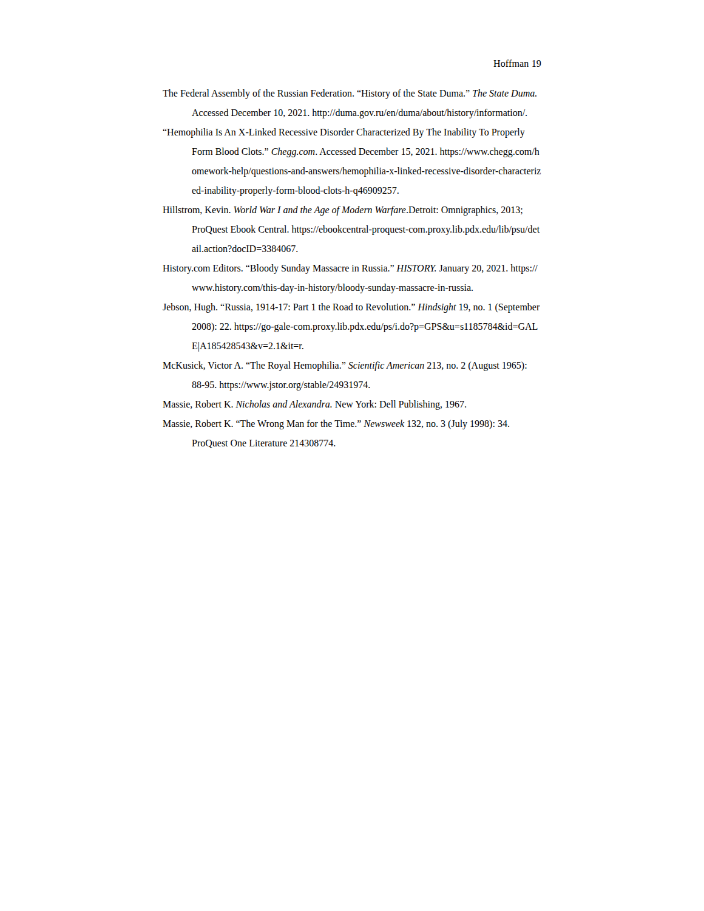Hoffman 19
The Federal Assembly of the Russian Federation. “History of the State Duma.” The State Duma. Accessed December 10, 2021. http://duma.gov.ru/en/duma/about/history/information/.
“Hemophilia Is An X-Linked Recessive Disorder Characterized By The Inability To Properly Form Blood Clots.” Chegg.com. Accessed December 15, 2021. https://www.chegg.com/homework-help/questions-and-answers/hemophilia-x-linked-recessive-disorder-characterized-inability-properly-form-blood-clots-h-q46909257.
Hillstrom, Kevin. World War I and the Age of Modern Warfare.Detroit: Omnigraphics, 2013; ProQuest Ebook Central. https://ebookcentral-proquest-com.proxy.lib.pdx.edu/lib/psu/detail.action?docID=3384067.
History.com Editors. “Bloody Sunday Massacre in Russia.” HISTORY. January 20, 2021. https://www.history.com/this-day-in-history/bloody-sunday-massacre-in-russia.
Jebson, Hugh. “Russia, 1914-17: Part 1 the Road to Revolution.” Hindsight 19, no. 1 (September 2008): 22. https://go-gale-com.proxy.lib.pdx.edu/ps/i.do?p=GPS&u=s1185784&id=GALE|A185428543&v=2.1&it=r.
McKusick, Victor A. “The Royal Hemophilia.” Scientific American 213, no. 2 (August 1965): 88-95. https://www.jstor.org/stable/24931974.
Massie, Robert K. Nicholas and Alexandra. New York: Dell Publishing, 1967.
Massie, Robert K. “The Wrong Man for the Time.” Newsweek 132, no. 3 (July 1998): 34. ProQuest One Literature 214308774.